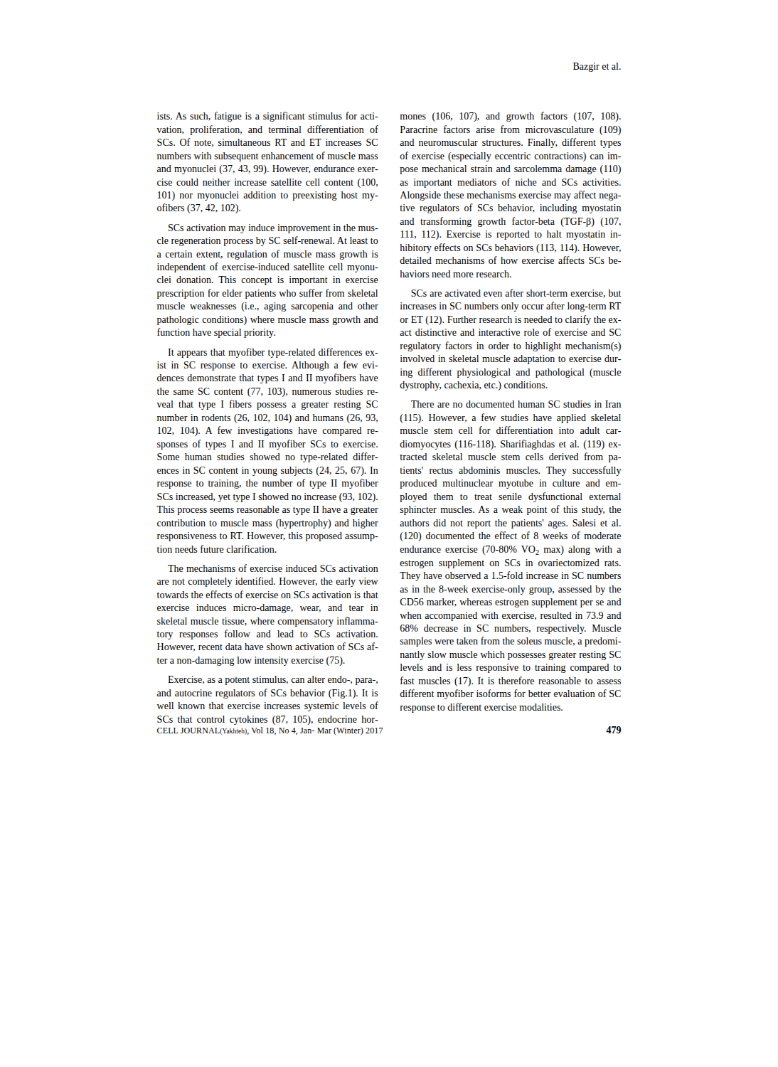Bazgir et al.
ists. As such, fatigue is a significant stimulus for activation, proliferation, and terminal differentiation of SCs. Of note, simultaneous RT and ET increases SC numbers with subsequent enhancement of muscle mass and myonuclei (37, 43, 99). However, endurance exercise could neither increase satellite cell content (100, 101) nor myonuclei addition to preexisting host myofibers (37, 42, 102).
SCs activation may induce improvement in the muscle regeneration process by SC self-renewal. At least to a certain extent, regulation of muscle mass growth is independent of exercise-induced satellite cell myonuclei donation. This concept is important in exercise prescription for elder patients who suffer from skeletal muscle weaknesses (i.e., aging sarcopenia and other pathologic conditions) where muscle mass growth and function have special priority.
It appears that myofiber type-related differences exist in SC response to exercise. Although a few evidences demonstrate that types I and II myofibers have the same SC content (77, 103), numerous studies reveal that type I fibers possess a greater resting SC number in rodents (26, 102, 104) and humans (26, 93, 102, 104). A few investigations have compared responses of types I and II myofiber SCs to exercise. Some human studies showed no type-related differences in SC content in young subjects (24, 25, 67). In response to training, the number of type II myofiber SCs increased, yet type I showed no increase (93, 102). This process seems reasonable as type II have a greater contribution to muscle mass (hypertrophy) and higher responsiveness to RT. However, this proposed assumption needs future clarification.
The mechanisms of exercise induced SCs activation are not completely identified. However, the early view towards the effects of exercise on SCs activation is that exercise induces micro-damage, wear, and tear in skeletal muscle tissue, where compensatory inflammatory responses follow and lead to SCs activation. However, recent data have shown activation of SCs after a non-damaging low intensity exercise (75).
Exercise, as a potent stimulus, can alter endo-, para-, and autocrine regulators of SCs behavior (Fig.1). It is well known that exercise increases systemic levels of SCs that control cytokines (87, 105), endocrine hormones (106, 107), and growth factors (107, 108). Paracrine factors arise from microvasculature (109) and neuromuscular structures. Finally, different types of exercise (especially eccentric contractions) can impose mechanical strain and sarcolemma damage (110) as important mediators of niche and SCs activities. Alongside these mechanisms exercise may affect negative regulators of SCs behavior, including myostatin and transforming growth factor-beta (TGF-β) (107, 111, 112). Exercise is reported to halt myostatin inhibitory effects on SCs behaviors (113, 114). However, detailed mechanisms of how exercise affects SCs behaviors need more research.
SCs are activated even after short-term exercise, but increases in SC numbers only occur after long-term RT or ET (12). Further research is needed to clarify the exact distinctive and interactive role of exercise and SC regulatory factors in order to highlight mechanism(s) involved in skeletal muscle adaptation to exercise during different physiological and pathological (muscle dystrophy, cachexia, etc.) conditions.
There are no documented human SC studies in Iran (115). However, a few studies have applied skeletal muscle stem cell for differentiation into adult cardiomyocytes (116-118). Sharifiaghdas et al. (119) extracted skeletal muscle stem cells derived from patients' rectus abdominis muscles. They successfully produced multinuclear myotube in culture and employed them to treat senile dysfunctional external sphincter muscles. As a weak point of this study, the authors did not report the patients' ages. Salesi et al. (120) documented the effect of 8 weeks of moderate endurance exercise (70-80% VO2 max) along with a estrogen supplement on SCs in ovariectomized rats. They have observed a 1.5-fold increase in SC numbers as in the 8-week exercise-only group, assessed by the CD56 marker, whereas estrogen supplement per se and when accompanied with exercise, resulted in 73.9 and 68% decrease in SC numbers, respectively. Muscle samples were taken from the soleus muscle, a predominantly slow muscle which possesses greater resting SC levels and is less responsive to training compared to fast muscles (17). It is therefore reasonable to assess different myofiber isoforms for better evaluation of SC response to different exercise modalities.
CELL JOURNAL(Yakhteh), Vol 18, No 4, Jan- Mar (Winter) 2017
479